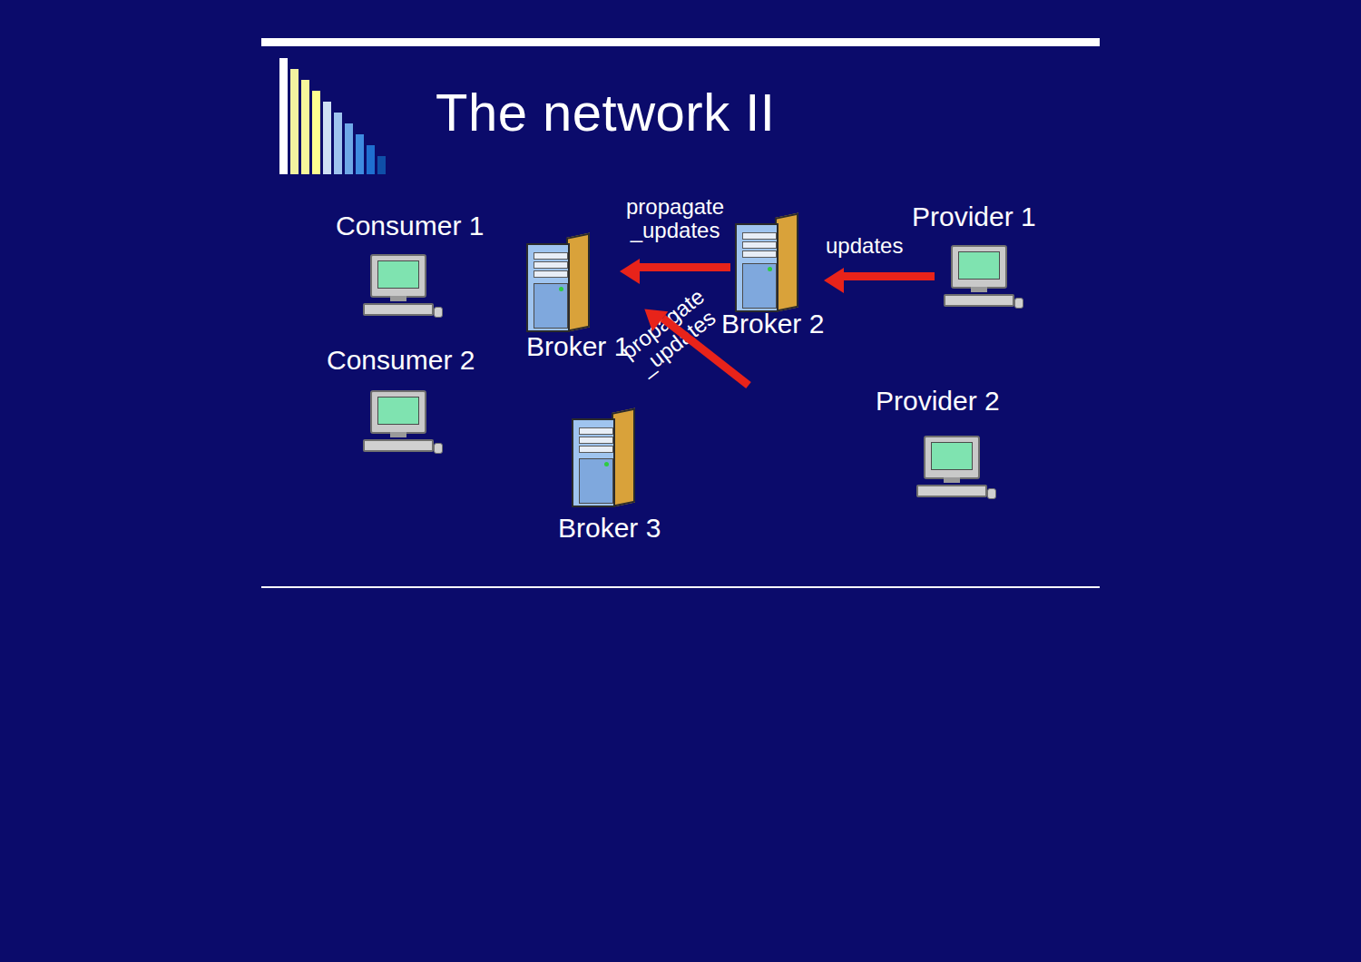The network II
Consumer 1
Consumer 2
Broker 1
Broker 2
Broker 3
Provider 1
Provider 2
propagate
_updates
updates
propagate
_updates